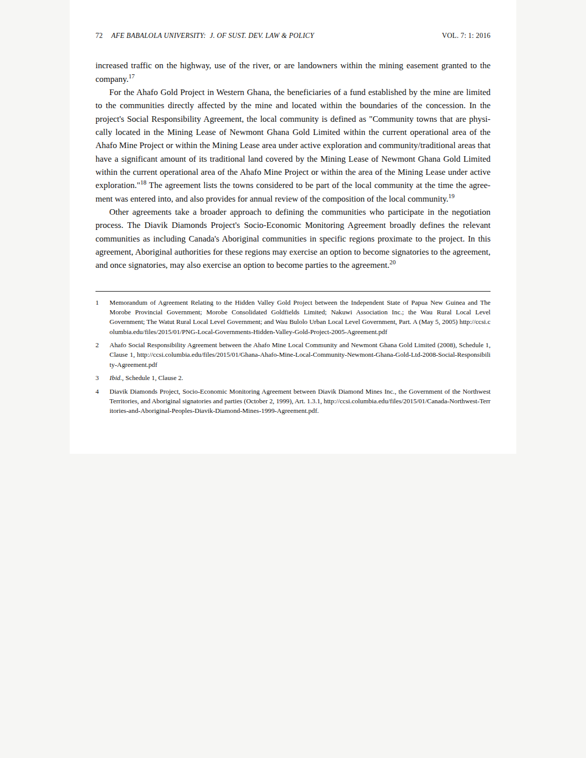72 AFE BABALOLA UNIVERSITY: J. OF SUST. DEV. LAW & POLICY VOL. 7: 1: 2016
increased traffic on the highway, use of the river, or are landowners within the mining easement granted to the company.17
For the Ahafo Gold Project in Western Ghana, the beneficiaries of a fund established by the mine are limited to the communities directly affected by the mine and located within the boundaries of the concession. In the project's Social Responsibility Agreement, the local community is defined as "Community towns that are physically located in the Mining Lease of Newmont Ghana Gold Limited within the current operational area of the Ahafo Mine Project or within the Mining Lease area under active exploration and community/traditional areas that have a significant amount of its traditional land covered by the Mining Lease of Newmont Ghana Gold Limited within the current operational area of the Ahafo Mine Project or within the area of the Mining Lease under active exploration."18 The agreement lists the towns considered to be part of the local community at the time the agreement was entered into, and also provides for annual review of the composition of the local community.19
Other agreements take a broader approach to defining the communities who participate in the negotiation process. The Diavik Diamonds Project's Socio-Economic Monitoring Agreement broadly defines the relevant communities as including Canada's Aboriginal communities in specific regions proximate to the project. In this agreement, Aboriginal authorities for these regions may exercise an option to become signatories to the agreement, and once signatories, may also exercise an option to become parties to the agreement.20
Memorandum of Agreement Relating to the Hidden Valley Gold Project between the Independent State of Papua New Guinea and The Morobe Provincial Government; Morobe Consolidated Goldfields Limited; Nakuwi Association Inc.; the Wau Rural Local Level Government; The Watut Rural Local Level Government; and Wau Bulolo Urban Local Level Government, Part. A (May 5, 2005) http://ccsi.columbia.edu/files/2015/01/PNG-Local-Governments-Hidden-Valley-Gold-Project-2005-Agreement.pdf
Ahafo Social Responsibility Agreement between the Ahafo Mine Local Community and Newmont Ghana Gold Limited (2008), Schedule 1, Clause 1, http://ccsi.columbia.edu/files/2015/01/Ghana-Ahafo-Mine-Local-Community-Newmont-Ghana-Gold-Ltd-2008-Social-Responsibility-Agreement.pdf
Ibid., Schedule 1, Clause 2.
Diavik Diamonds Project, Socio-Economic Monitoring Agreement between Diavik Diamond Mines Inc., the Government of the Northwest Territories, and Aboriginal signatories and parties (October 2, 1999), Art. 1.3.1, http://ccsi.columbia.edu/files/2015/01/Canada-Northwest-Territories-and-Aboriginal-Peoples-Diavik-Diamond-Mines-1999-Agreement.pdf.